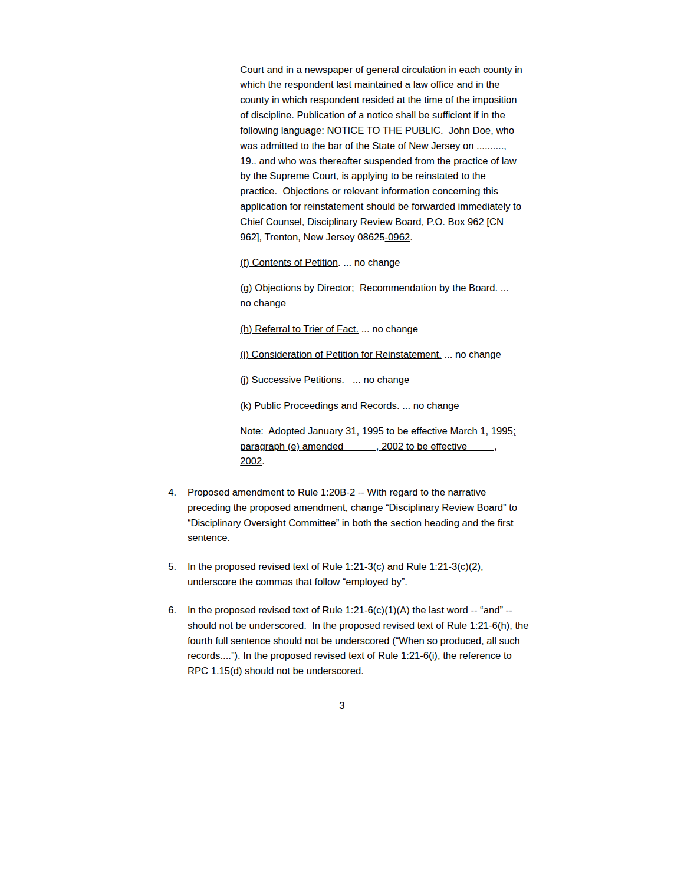Court and in a newspaper of general circulation in each county in which the respondent last maintained a law office and in the county in which respondent resided at the time of the imposition of discipline. Publication of a notice shall be sufficient if in the following language: NOTICE TO THE PUBLIC. John Doe, who was admitted to the bar of the State of New Jersey on .........., 19.. and who was thereafter suspended from the practice of law by the Supreme Court, is applying to be reinstated to the practice. Objections or relevant information concerning this application for reinstatement should be forwarded immediately to Chief Counsel, Disciplinary Review Board, P.O. Box 962 [CN 962], Trenton, New Jersey 08625-0962.
(f) Contents of Petition. ... no change
(g) Objections by Director; Recommendation by the Board. ...
no change
(h) Referral to Trier of Fact. ... no change
(i) Consideration of Petition for Reinstatement. ... no change
(j) Successive Petitions. ... no change
(k) Public Proceedings and Records. ... no change
Note: Adopted January 31, 1995 to be effective March 1, 1995;
paragraph (e) amended , 2002 to be effective ,
2002.
4.
Proposed amendment to Rule 1:20B-2 -- With regard to the narrative preceding the proposed amendment, change “Disciplinary Review Board” to “Disciplinary Oversight Committee” in both the section heading and the first sentence.
5.
In the proposed revised text of Rule 1:21-3(c) and Rule 1:21-3(c)(2), underscore the commas that follow “employed by”.
6.
In the proposed revised text of Rule 1:21-6(c)(1)(A) the last word -- “and” -- should not be underscored. In the proposed revised text of Rule 1:21-6(h), the fourth full sentence should not be underscored (“When so produced, all such records....”). In the proposed revised text of Rule 1:21-6(i), the reference to RPC 1.15(d) should not be underscored.
3